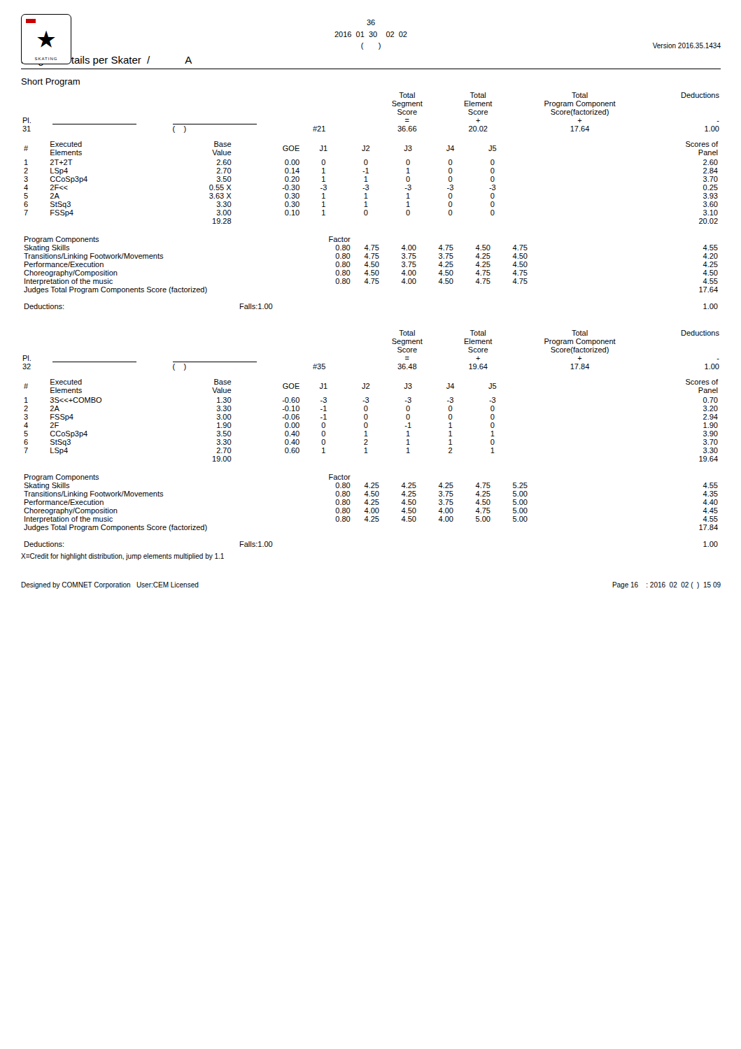★
SKATING
36
2016 01 30 02 02
( )
Version 2016.35.1434
Judges Details per Skater / A
Short Program
| Pl. | | | | Total Segment Score = | Total Element Score + | Total Program Component Score(factorized) + | Deductions - |
| 31 | | ( ) | #21 | 36.66 | 20.02 | 17.64 | 1.00 |
| # | Executed Elements | Base Value | GOE | J1 | J2 | J3 | J4 | J5 | | Scores of Panel |
| 1 | 2T+2T | 2.60 | 0.00 | 0 | 0 | 0 | 0 | 0 | | 2.60 |
| 2 | LSp4 | 2.70 | 0.14 | 1 | -1 | 1 | 0 | 0 | | 2.84 |
| 3 | CCoSp3p4 | 3.50 | 0.20 | 1 | 1 | 0 | 0 | 0 | | 3.70 |
| 4 | 2F<< | 0.55 X | -0.30 | -3 | -3 | -3 | -3 | -3 | | 0.25 |
| 5 | 2A | 3.63 X | 0.30 | 1 | 1 | 1 | 0 | 0 | | 3.93 |
| 6 | StSq3 | 3.30 | 0.30 | 1 | 1 | 1 | 0 | 0 | | 3.60 |
| 7 | FSSp4 | 3.00 | 0.10 | 1 | 0 | 0 | 0 | 0 | | 3.10 |
| | | 19.28 | | | | | | | | 20.02 |
| Program Components | Factor | | | | | | | |
| Skating Skills | 0.80 | 4.75 | 4.00 | 4.75 | 4.50 | 4.75 | | 4.55 |
| Transitions/Linking Footwork/Movements | 0.80 | 4.75 | 3.75 | 3.75 | 4.25 | 4.50 | | 4.20 |
| Performance/Execution | 0.80 | 4.50 | 3.75 | 4.25 | 4.25 | 4.50 | | 4.25 |
| Choreography/Composition | 0.80 | 4.50 | 4.00 | 4.50 | 4.75 | 4.75 | | 4.50 |
| Interpretation of the music | 0.80 | 4.75 | 4.00 | 4.50 | 4.75 | 4.75 | | 4.55 |
| Judges Total Program Components Score (factorized) | | | | | | | | 17.64 |
| Deductions: | Falls:1.00 | 1.00 |
| Pl. | | | | Total Segment Score = | Total Element Score + | Total Program Component Score(factorized) + | Deductions - |
| 32 | | ( ) | #35 | 36.48 | 19.64 | 17.84 | 1.00 |
| # | Executed Elements | Base Value | GOE | J1 | J2 | J3 | J4 | J5 | | Scores of Panel |
| 1 | 3S<<+COMBO | 1.30 | -0.60 | -3 | -3 | -3 | -3 | -3 | | 0.70 |
| 2 | 2A | 3.30 | -0.10 | -1 | 0 | 0 | 0 | 0 | | 3.20 |
| 3 | FSSp4 | 3.00 | -0.06 | -1 | 0 | 0 | 0 | 0 | | 2.94 |
| 4 | 2F | 1.90 | 0.00 | 0 | 0 | -1 | 1 | 0 | | 1.90 |
| 5 | CCoSp3p4 | 3.50 | 0.40 | 0 | 1 | 1 | 1 | 1 | | 3.90 |
| 6 | StSq3 | 3.30 | 0.40 | 0 | 2 | 1 | 1 | 0 | | 3.70 |
| 7 | LSp4 | 2.70 | 0.60 | 1 | 1 | 1 | 2 | 1 | | 3.30 |
| | | 19.00 | | | | | | | | 19.64 |
| Program Components | Factor | | | | | | | |
| Skating Skills | 0.80 | 4.25 | 4.25 | 4.25 | 4.75 | 5.25 | | 4.55 |
| Transitions/Linking Footwork/Movements | 0.80 | 4.50 | 4.25 | 3.75 | 4.25 | 5.00 | | 4.35 |
| Performance/Execution | 0.80 | 4.25 | 4.50 | 3.75 | 4.50 | 5.00 | | 4.40 |
| Choreography/Composition | 0.80 | 4.00 | 4.50 | 4.00 | 4.75 | 5.00 | | 4.45 |
| Interpretation of the music | 0.80 | 4.25 | 4.50 | 4.00 | 5.00 | 5.00 | | 4.55 |
| Judges Total Program Components Score (factorized) | | | | | | | | 17.84 |
| Deductions: | Falls:1.00 | 1.00 |
X=Credit for highlight distribution, jump elements multiplied by 1.1
Designed by COMNET Corporation User:CEM Licensed
Page 16 : 2016 02 02 ( ) 15 09